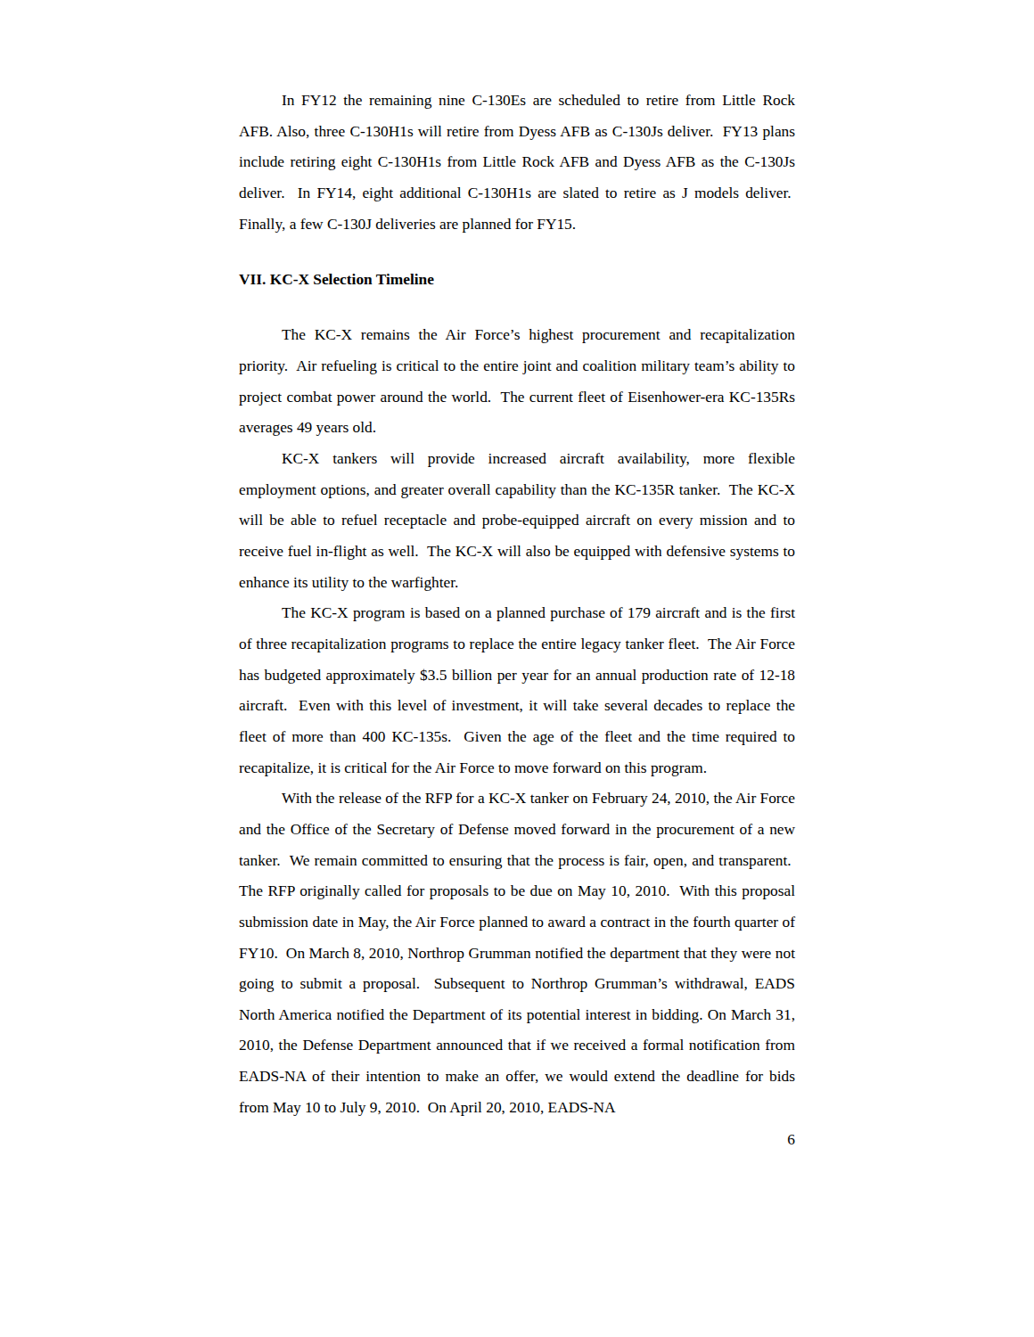In FY12 the remaining nine C-130Es are scheduled to retire from Little Rock AFB. Also, three C-130H1s will retire from Dyess AFB as C-130Js deliver. FY13 plans include retiring eight C-130H1s from Little Rock AFB and Dyess AFB as the C-130Js deliver. In FY14, eight additional C-130H1s are slated to retire as J models deliver. Finally, a few C-130J deliveries are planned for FY15.
VII. KC-X Selection Timeline
The KC-X remains the Air Force’s highest procurement and recapitalization priority. Air refueling is critical to the entire joint and coalition military team’s ability to project combat power around the world. The current fleet of Eisenhower-era KC-135Rs averages 49 years old.
KC-X tankers will provide increased aircraft availability, more flexible employment options, and greater overall capability than the KC-135R tanker. The KC-X will be able to refuel receptacle and probe-equipped aircraft on every mission and to receive fuel in-flight as well. The KC-X will also be equipped with defensive systems to enhance its utility to the warfighter.
The KC-X program is based on a planned purchase of 179 aircraft and is the first of three recapitalization programs to replace the entire legacy tanker fleet. The Air Force has budgeted approximately $3.5 billion per year for an annual production rate of 12-18 aircraft. Even with this level of investment, it will take several decades to replace the fleet of more than 400 KC-135s. Given the age of the fleet and the time required to recapitalize, it is critical for the Air Force to move forward on this program.
With the release of the RFP for a KC-X tanker on February 24, 2010, the Air Force and the Office of the Secretary of Defense moved forward in the procurement of a new tanker. We remain committed to ensuring that the process is fair, open, and transparent. The RFP originally called for proposals to be due on May 10, 2010. With this proposal submission date in May, the Air Force planned to award a contract in the fourth quarter of FY10. On March 8, 2010, Northrop Grumman notified the department that they were not going to submit a proposal. Subsequent to Northrop Grumman’s withdrawal, EADS North America notified the Department of its potential interest in bidding. On March 31, 2010, the Defense Department announced that if we received a formal notification from EADS-NA of their intention to make an offer, we would extend the deadline for bids from May 10 to July 9, 2010. On April 20, 2010, EADS-NA
6